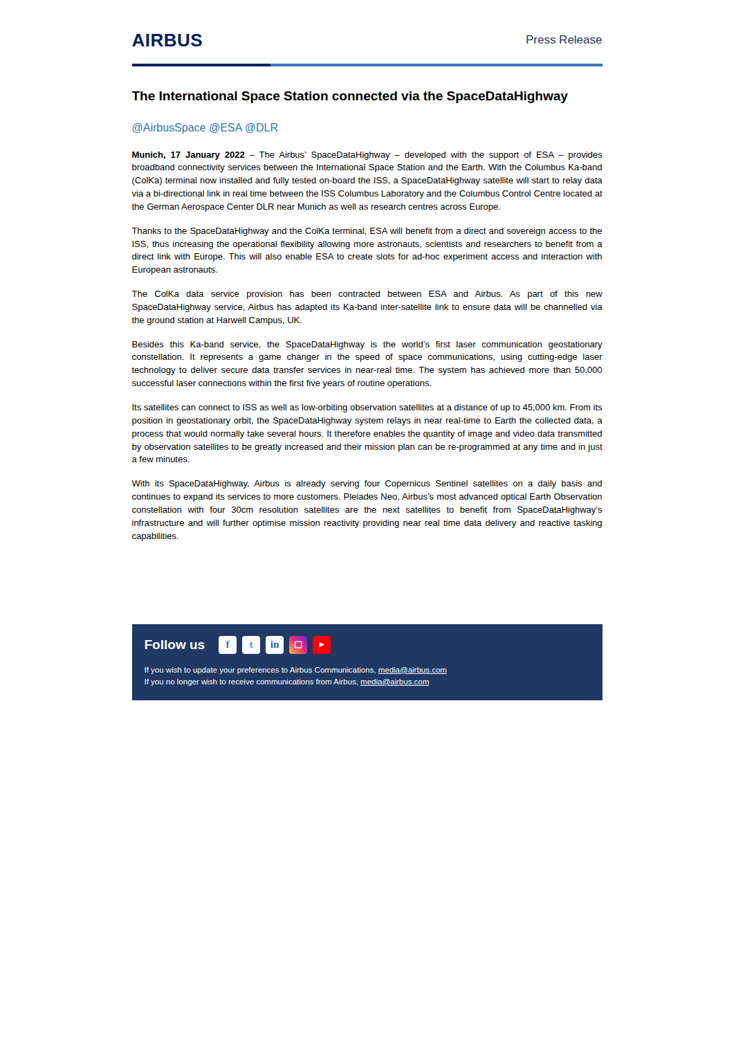AIRBUS
Press Release
The International Space Station connected via the SpaceDataHighway
@AirbusSpace @ESA @DLR
Munich, 17 January 2022 – The Airbus’ SpaceDataHighway – developed with the support of ESA – provides broadband connectivity services between the International Space Station and the Earth. With the Columbus Ka-band (ColKa) terminal now installed and fully tested on-board the ISS, a SpaceDataHighway satellite will start to relay data via a bi-directional link in real time between the ISS Columbus Laboratory and the Columbus Control Centre located at the German Aerospace Center DLR near Munich as well as research centres across Europe.
Thanks to the SpaceDataHighway and the ColKa terminal, ESA will benefit from a direct and sovereign access to the ISS, thus increasing the operational flexibility allowing more astronauts, scientists and researchers to benefit from a direct link with Europe. This will also enable ESA to create slots for ad-hoc experiment access and interaction with European astronauts.
The ColKa data service provision has been contracted between ESA and Airbus. As part of this new SpaceDataHighway service, Airbus has adapted its Ka-band inter-satellite link to ensure data will be channelled via the ground station at Harwell Campus, UK.
Besides this Ka-band service, the SpaceDataHighway is the world’s first laser communication geostationary constellation. It represents a game changer in the speed of space communications, using cutting-edge laser technology to deliver secure data transfer services in near-real time. The system has achieved more than 50,000 successful laser connections within the first five years of routine operations.
Its satellites can connect to ISS as well as low-orbiting observation satellites at a distance of up to 45,000 km. From its position in geostationary orbit, the SpaceDataHighway system relays in near real-time to Earth the collected data, a process that would normally take several hours. It therefore enables the quantity of image and video data transmitted by observation satellites to be greatly increased and their mission plan can be re-programmed at any time and in just a few minutes.
With its SpaceDataHighway, Airbus is already serving four Copernicus Sentinel satellites on a daily basis and continues to expand its services to more customers. Pleiades Neo, Airbus’s most advanced optical Earth Observation constellation with four 30cm resolution satellites are the next satellites to benefit from SpaceDataHighway’s infrastructure and will further optimise mission reactivity providing near real time data delivery and reactive tasking capabilities.
Follow us
f t in ▢ ►
If you wish to update your preferences to Airbus Communications, media@airbus.com
If you no longer wish to receive communications from Airbus, media@airbus.com